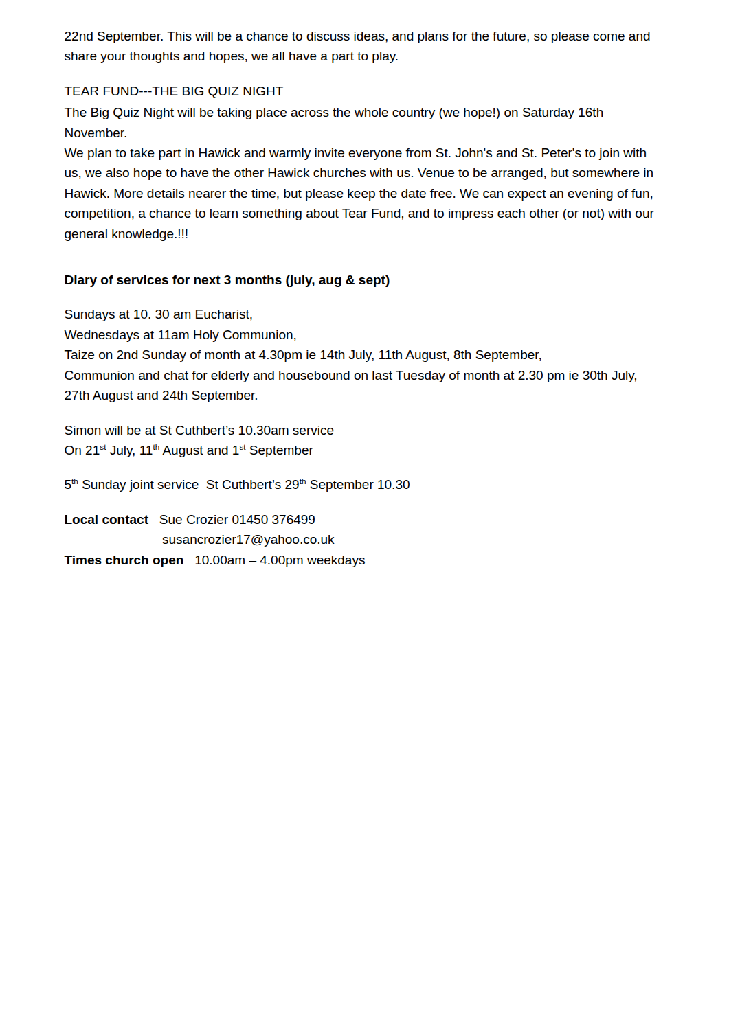22nd September. This will be a chance to discuss ideas, and plans for the future, so please come and share your thoughts and hopes, we all have a part to play.
TEAR FUND---THE BIG QUIZ NIGHT
The Big Quiz Night will be taking place across the whole country (we hope!) on Saturday 16th November.
We plan to take part in Hawick and warmly invite everyone from St. John's and St. Peter's to join with us, we also hope to have the other Hawick churches with us. Venue to be arranged, but somewhere in Hawick. More details nearer the time, but please keep the date free. We can expect an evening of fun, competition, a chance to learn something about Tear Fund, and to impress each other (or not) with our general knowledge.!!!
Diary of services for next 3 months (july, aug & sept)
Sundays at 10. 30 am Eucharist,
Wednesdays at 11am Holy Communion,
Taize on 2nd Sunday of month at 4.30pm ie 14th July, 11th August, 8th September,
Communion and chat for elderly and housebound on last Tuesday of month at 2.30 pm ie 30th July, 27th August and 24th September.
Simon will be at St Cuthbert’s 10.30am service
On 21st July, 11th August and 1st September
5th Sunday joint service St Cuthbert’s 29th September 10.30
Local contact Sue Crozier 01450 376499
susancrozier17@yahoo.co.uk
Times church open 10.00am – 4.00pm weekdays